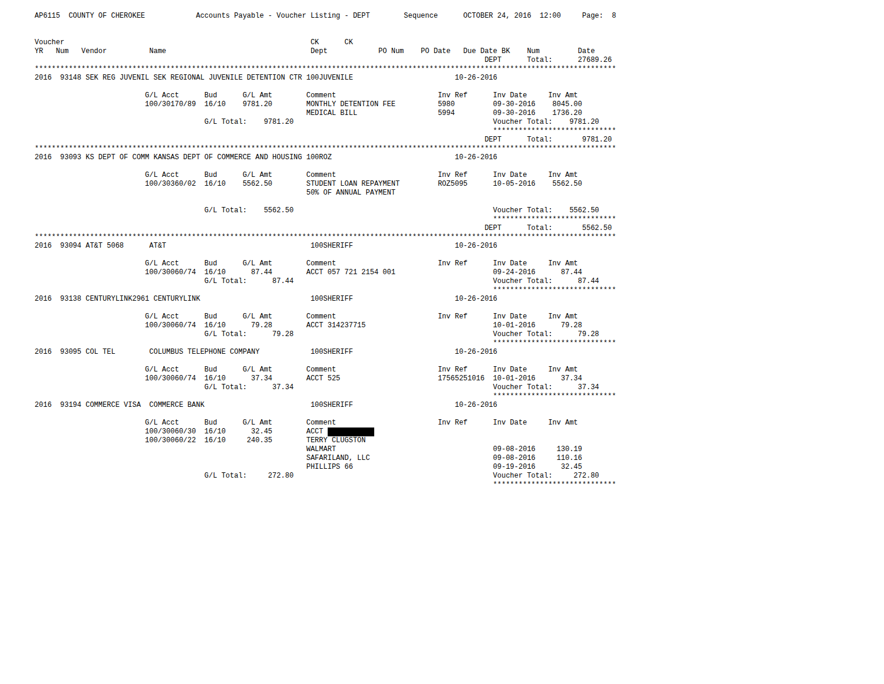AP6115  COUNTY OF CHEROKEE            Accounts Payable - Voucher Listing - DEPT        Sequence      OCTOBER 24, 2016  12:00     Page:  8


    Voucher                                                          CK      CK
    YR   Num   Vendor          Name                                  Dept            PO Num    PO Date   Due Date BK    Num         Date
                                                                                                              DEPT      Total:      27689.26
    *****************************************************************************************************************************************
    2016  93148 SEK REG JUVENIL SEK REGIONAL JUVENILE DETENTION CTR 100JUVENILE                        10-26-2016

                              G/L Acct      Bud      G/L Amt        Comment                        Inv Ref      Inv Date     Inv Amt
                              100/30170/89  16/10    9781.20        MONTHLY DETENTION FEE          5980         09-30-2016    8045.00
                                                                    MEDICAL BILL                   5994         09-30-2016    1736.20
                                            G/L Total:    9781.20                                               Voucher Total:    9781.20
                                                                                                                *****************************
                                                                                                              DEPT      Total:       9781.20
    *****************************************************************************************************************************************
    2016  93093 KS DEPT OF COMM KANSAS DEPT OF COMMERCE AND HOUSING 100ROZ                             10-26-2016

                              G/L Acct      Bud      G/L Amt        Comment                        Inv Ref      Inv Date     Inv Amt
                              100/30360/02  16/10    5562.50        STUDENT LOAN REPAYMENT         ROZ5095      10-05-2016    5562.50
                                                                    50% OF ANNUAL PAYMENT

                                            G/L Total:    5562.50                                               Voucher Total:    5562.50
                                                                                                                *****************************
                                                                                                              DEPT      Total:       5562.50
    *****************************************************************************************************************************************
    2016  93094 AT&T 5068      AT&T                                  100SHERIFF                        10-26-2016

                              G/L Acct      Bud      G/L Amt        Comment                        Inv Ref      Inv Date     Inv Amt
                              100/30060/74  16/10      87.44        ACCT 057 721 2154 001                       09-24-2016      87.44
                                            G/L Total:      87.44                                               Voucher Total:      87.44
                                                                                                                *****************************
    2016  93138 CENTURYLINK2961 CENTURYLINK                          100SHERIFF                        10-26-2016

                              G/L Acct      Bud      G/L Amt        Comment                        Inv Ref      Inv Date     Inv Amt
                              100/30060/74  16/10      79.28        ACCT 314237715                              10-01-2016      79.28
                                            G/L Total:      79.28                                               Voucher Total:      79.28
                                                                                                                *****************************
    2016  93095 COL TEL        COLUMBUS TELEPHONE COMPANY            100SHERIFF                        10-26-2016

                              G/L Acct      Bud      G/L Amt        Comment                        Inv Ref      Inv Date     Inv Amt
                              100/30060/74  16/10      37.34        ACCT 525                       17565251016  10-01-2016      37.34
                                            G/L Total:      37.34                                               Voucher Total:      37.34
                                                                                                                *****************************
    2016  93194 COMMERCE VISA  COMMERCE BANK                         100SHERIFF                        10-26-2016

                              G/L Acct      Bud      G/L Amt        Comment                        Inv Ref      Inv Date     Inv Amt
                              100/30060/30  16/10      32.45        ACCT            
                              100/30060/22  16/10     240.35        TERRY CLUGSTON
                                                                    WALMART                                     09-08-2016     130.19
                                                                    SAFARILAND, LLC                             09-08-2016     110.16
                                                                    PHILLIPS 66                                 09-19-2016      32.45
                                            G/L Total:     272.80                                               Voucher Total:     272.80
                                                                                                                *****************************